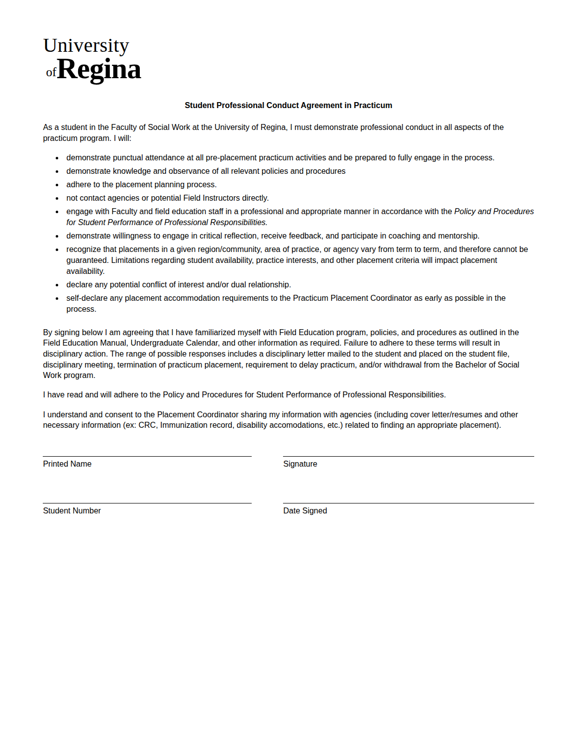University
of Regina
Student Professional Conduct Agreement in Practicum
As a student in the Faculty of Social Work at the University of Regina, I must demonstrate professional conduct in all aspects of the practicum program. I will:
demonstrate punctual attendance at all pre-placement practicum activities and be prepared to fully engage in the process.
demonstrate knowledge and observance of all relevant policies and procedures
adhere to the placement planning process.
not contact agencies or potential Field Instructors directly.
engage with Faculty and field education staff in a professional and appropriate manner in accordance with the Policy and Procedures for Student Performance of Professional Responsibilities.
demonstrate willingness to engage in critical reflection, receive feedback, and participate in coaching and mentorship.
recognize that placements in a given region/community, area of practice, or agency vary from term to term, and therefore cannot be guaranteed. Limitations regarding student availability, practice interests, and other placement criteria will impact placement availability.
declare any potential conflict of interest and/or dual relationship.
self-declare any placement accommodation requirements to the Practicum Placement Coordinator as early as possible in the process.
By signing below I am agreeing that I have familiarized myself with Field Education program, policies, and procedures as outlined in the Field Education Manual, Undergraduate Calendar, and other information as required. Failure to adhere to these terms will result in disciplinary action. The range of possible responses includes a disciplinary letter mailed to the student and placed on the student file, disciplinary meeting, termination of practicum placement, requirement to delay practicum, and/or withdrawal from the Bachelor of Social Work program.
I have read and will adhere to the Policy and Procedures for Student Performance of Professional Responsibilities.
I understand and consent to the Placement Coordinator sharing my information with agencies (including cover letter/resumes and other necessary information (ex: CRC, Immunization record, disability accomodations, etc.) related to finding an appropriate placement).
| Printed Name | | Signature |
| Student Number | | Date Signed |